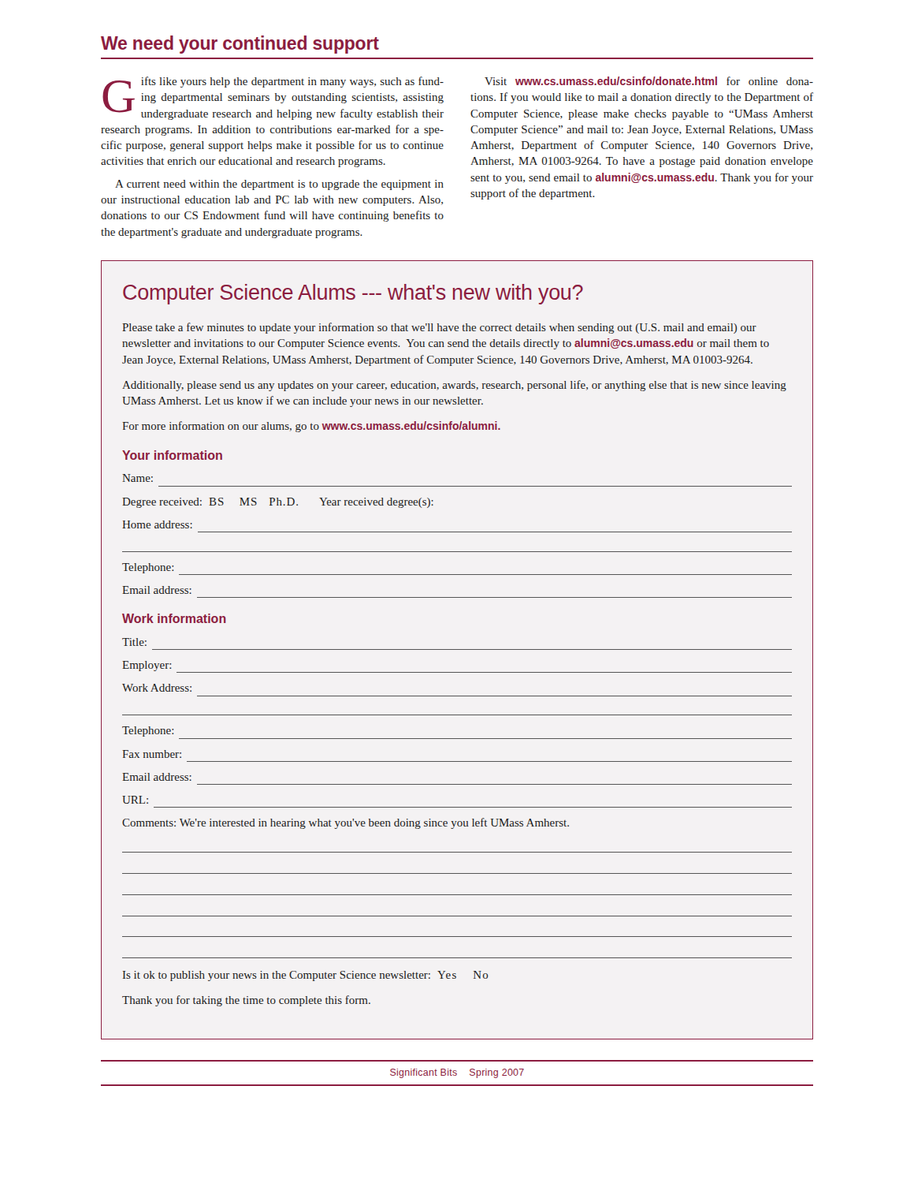We need your continued support
Gifts like yours help the department in many ways, such as funding departmental seminars by outstanding scientists, assisting undergraduate research and helping new faculty establish their research programs. In addition to contributions ear-marked for a specific purpose, general support helps make it possible for us to continue activities that enrich our educational and research programs.
A current need within the department is to upgrade the equipment in our instructional education lab and PC lab with new computers. Also, donations to our CS Endowment fund will have continuing benefits to the department's graduate and undergraduate programs.
Visit www.cs.umass.edu/csinfo/donate.html for online donations. If you would like to mail a donation directly to the Department of Computer Science, please make checks payable to “UMass Amherst Computer Science” and mail to: Jean Joyce, External Relations, UMass Amherst, Department of Computer Science, 140 Governors Drive, Amherst, MA 01003-9264. To have a postage paid donation envelope sent to you, send email to alumni@cs.umass.edu. Thank you for your support of the department.
Computer Science Alums --- what's new with you?
Please take a few minutes to update your information so that we'll have the correct details when sending out (U.S. mail and email) our newsletter and invitations to our Computer Science events. You can send the details directly to alumni@cs.umass.edu or mail them to Jean Joyce, External Relations, UMass Amherst, Department of Computer Science, 140 Governors Drive, Amherst, MA 01003-9264.
Additionally, please send us any updates on your career, education, awards, research, personal life, or anything else that is new since leaving UMass Amherst. Let us know if we can include your news in our newsletter.
For more information on our alums, go to www.cs.umass.edu/csinfo/alumni.
Your information
Name:
Degree received: BS MS Ph.D. Year received degree(s):
Home address:
Telephone:
Email address:
Work information
Title:
Employer:
Work Address:
Telephone:
Fax number:
Email address:
URL:
Comments: We're interested in hearing what you've been doing since you left UMass Amherst.
Is it ok to publish your news in the Computer Science newsletter:Yes No
Thank you for taking the time to complete this form.
Significant Bits Spring 2007